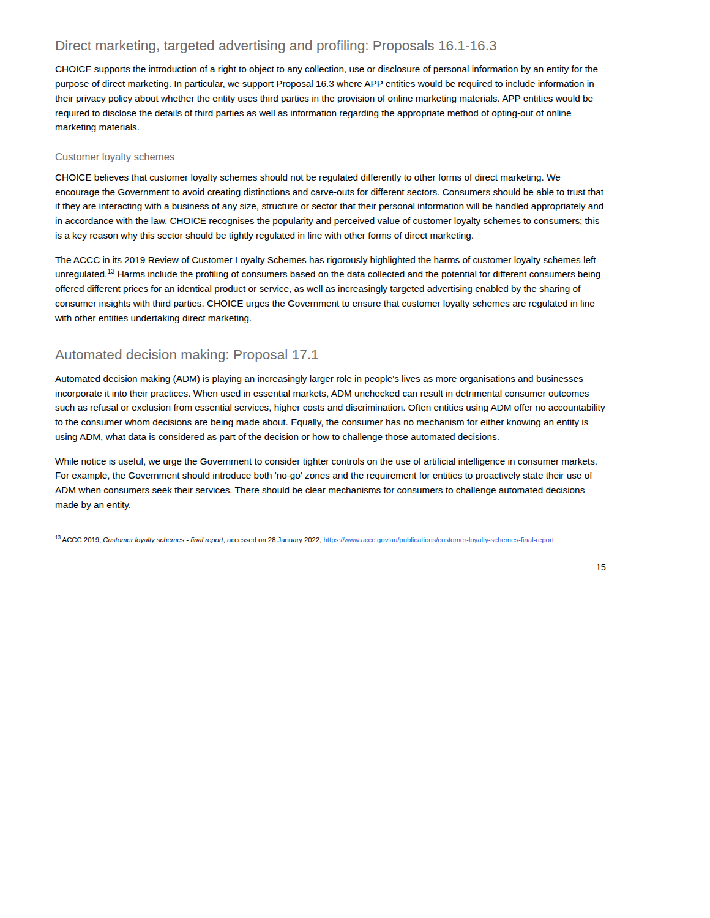Direct marketing, targeted advertising and profiling: Proposals 16.1-16.3
CHOICE supports the introduction of a right to object to any collection, use or disclosure of personal information by an entity for the purpose of direct marketing. In particular, we support Proposal 16.3 where APP entities would be required to include information in their privacy policy about whether the entity uses third parties in the provision of online marketing materials. APP entities would be required to disclose the details of third parties as well as information regarding the appropriate method of opting-out of online marketing materials.
Customer loyalty schemes
CHOICE believes that customer loyalty schemes should not be regulated differently to other forms of direct marketing. We encourage the Government to avoid creating distinctions and carve-outs for different sectors. Consumers should be able to trust that if they are interacting with a business of any size, structure or sector that their personal information will be handled appropriately and in accordance with the law. CHOICE recognises the popularity and perceived value of customer loyalty schemes to consumers; this is a key reason why this sector should be tightly regulated in line with other forms of direct marketing.
The ACCC in its 2019 Review of Customer Loyalty Schemes has rigorously highlighted the harms of customer loyalty schemes left unregulated.13 Harms include the profiling of consumers based on the data collected and the potential for different consumers being offered different prices for an identical product or service, as well as increasingly targeted advertising enabled by the sharing of consumer insights with third parties. CHOICE urges the Government to ensure that customer loyalty schemes are regulated in line with other entities undertaking direct marketing.
Automated decision making: Proposal 17.1
Automated decision making (ADM) is playing an increasingly larger role in people's lives as more organisations and businesses incorporate it into their practices. When used in essential markets, ADM unchecked can result in detrimental consumer outcomes such as refusal or exclusion from essential services, higher costs and discrimination. Often entities using ADM offer no accountability to the consumer whom decisions are being made about. Equally, the consumer has no mechanism for either knowing an entity is using ADM, what data is considered as part of the decision or how to challenge those automated decisions.
While notice is useful, we urge the Government to consider tighter controls on the use of artificial intelligence in consumer markets. For example, the Government should introduce both 'no-go' zones and the requirement for entities to proactively state their use of ADM when consumers seek their services. There should be clear mechanisms for consumers to challenge automated decisions made by an entity.
13 ACCC 2019, Customer loyalty schemes - final report, accessed on 28 January 2022, https://www.accc.gov.au/publications/customer-loyalty-schemes-final-report
15